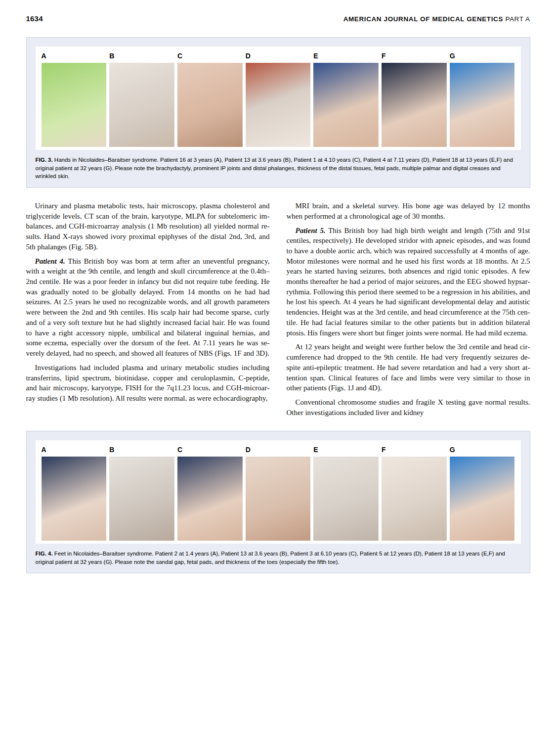1634
AMERICAN JOURNAL OF MEDICAL GENETICS PART A
A
B
C
D
E
F
G
FIG. 3. Hands in Nicolaides–Baraitser syndrome. Patient 16 at 3 years (A), Patient 13 at 3.6 years (B), Patient 1 at 4.10 years (C), Patient 4 at 7.11 years (D), Patient 18 at 13 years (E,F) and original patient at 32 years (G). Please note the brachydactyly, prominent IP joints and distal phalanges, thickness of the distal tissues, fetal pads, multiple palmar and digital creases and wrinkled skin.
Urinary and plasma metabolic tests, hair microscopy, plasma cholesterol and triglyceride levels, CT scan of the brain, karyotype, MLPA for subtelomeric imbalances, and CGH-microarray analysis (1 Mb resolution) all yielded normal results. Hand X-rays showed ivory proximal epiphyses of the distal 2nd, 3rd, and 5th phalanges (Fig. 5B).
Patient 4. This British boy was born at term after an uneventful pregnancy, with a weight at the 9th centile, and length and skull circumference at the 0.4th–2nd centile. He was a poor feeder in infancy but did not require tube feeding. He was gradually noted to be globally delayed. From 14 months on he had had seizures. At 2.5 years he used no recognizable words, and all growth parameters were between the 2nd and 9th centiles. His scalp hair had become sparse, curly and of a very soft texture but he had slightly increased facial hair. He was found to have a right accessory nipple, umbilical and bilateral inguinal hernias, and some eczema, especially over the dorsum of the feet. At 7.11 years he was severely delayed, had no speech, and showed all features of NBS (Figs. 1F and 3D).
Investigations had included plasma and urinary metabolic studies including transferrins, lipid spectrum, biotinidase, copper and ceruloplasmin, C-peptide, and hair microscopy, karyotype, FISH for the 7q11.23 locus, and CGH-microarray studies (1 Mb resolution). All results were normal, as were echocardiography,
MRI brain, and a skeletal survey. His bone age was delayed by 12 months when performed at a chronological age of 30 months.
Patient 5. This British boy had high birth weight and length (75th and 91st centiles, respectively). He developed stridor with apneic episodes, and was found to have a double aortic arch, which was repaired successfully at 4 months of age. Motor milestones were normal and he used his first words at 18 months. At 2.5 years he started having seizures, both absences and rigid tonic episodes. A few months thereafter he had a period of major seizures, and the EEG showed hypsarrythmia. Following this period there seemed to be a regression in his abilities, and he lost his speech. At 4 years he had significant developmental delay and autistic tendencies. Height was at the 3rd centile, and head circumference at the 75th centile. He had facial features similar to the other patients but in addition bilateral ptosis. His fingers were short but finger joints were normal. He had mild eczema.
At 12 years height and weight were further below the 3rd centile and head circumference had dropped to the 9th centile. He had very frequently seizures despite anti-epileptic treatment. He had severe retardation and had a very short attention span. Clinical features of face and limbs were very similar to those in other patients (Figs. 1J and 4D).
Conventional chromosome studies and fragile X testing gave normal results. Other investigations included liver and kidney
A
B
C
D
E
F
G
FIG. 4. Feet in Nicolaides–Baraitser syndrome. Patient 2 at 1.4 years (A), Patient 13 at 3.6 years (B), Patient 3 at 6.10 years (C), Patient 5 at 12 years (D), Patient 18 at 13 years (E,F) and original patient at 32 years (G). Please note the sandal gap, fetal pads, and thickness of the toes (especially the fifth toe).